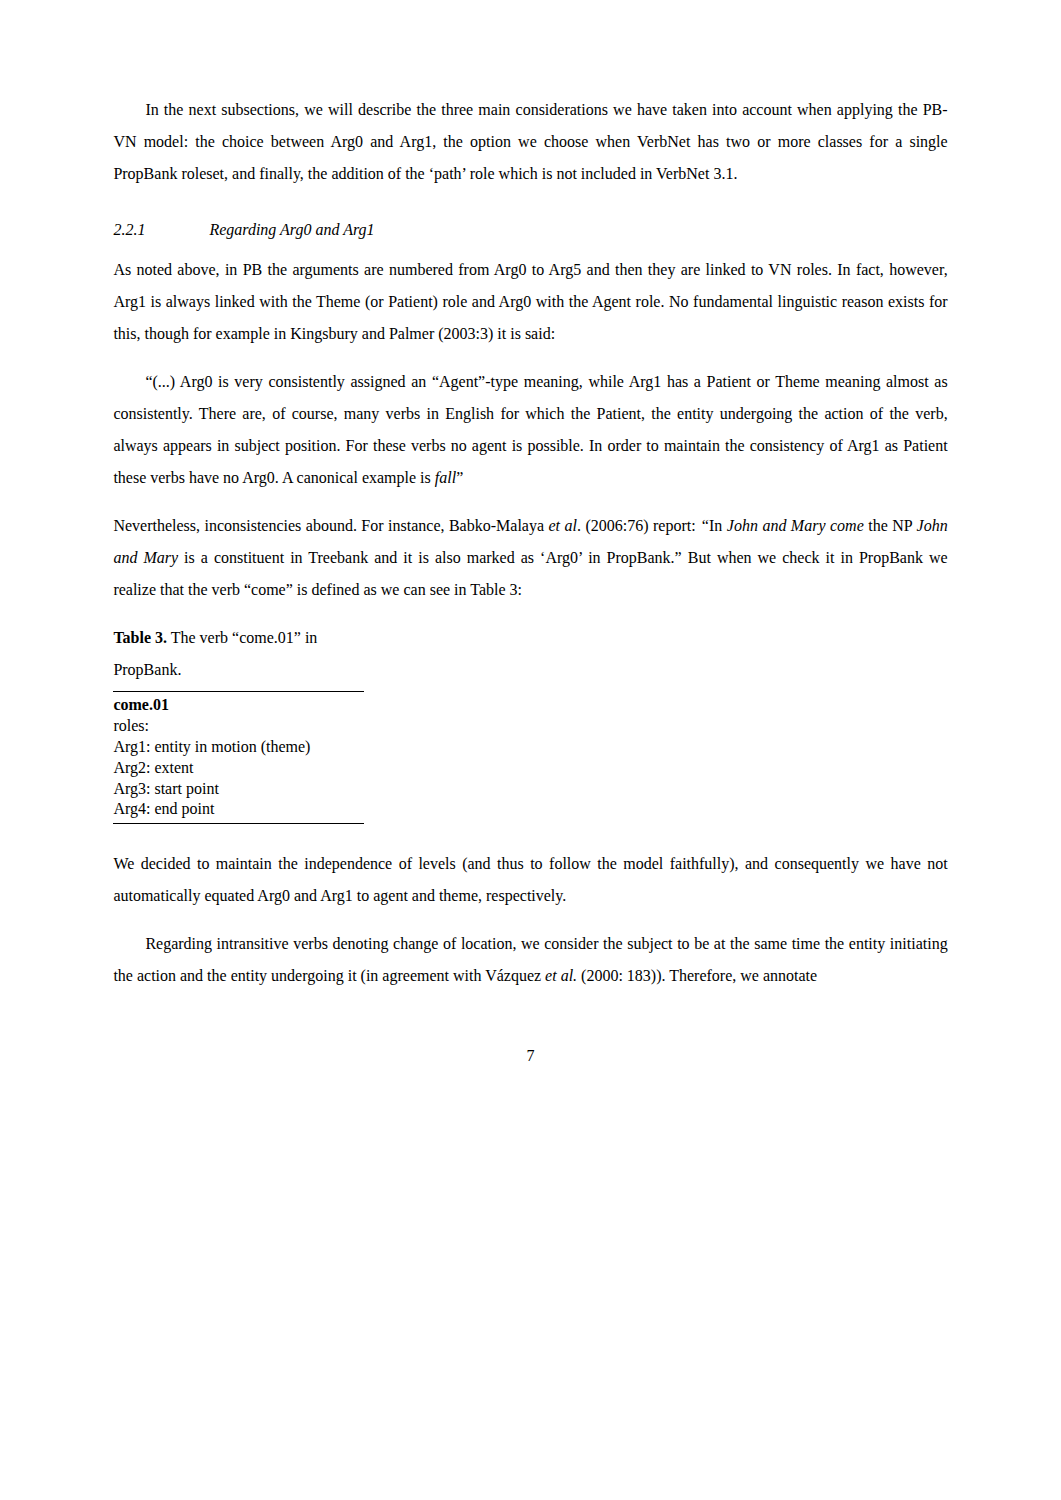In the next subsections, we will describe the three main considerations we have taken into account when applying the PB-VN model: the choice between Arg0 and Arg1, the option we choose when VerbNet has two or more classes for a single PropBank roleset, and finally, the addition of the ‘path’ role which is not included in VerbNet 3.1.
2.2.1 Regarding Arg0 and Arg1
As noted above, in PB the arguments are numbered from Arg0 to Arg5 and then they are linked to VN roles. In fact, however, Arg1 is always linked with the Theme (or Patient) role and Arg0 with the Agent role. No fundamental linguistic reason exists for this, though for example in Kingsbury and Palmer (2003:3) it is said:
“(...) Arg0 is very consistently assigned an “Agent”-type meaning, while Arg1 has a Patient or Theme meaning almost as consistently. There are, of course, many verbs in English for which the Patient, the entity undergoing the action of the verb, always appears in subject position. For these verbs no agent is possible. In order to maintain the consistency of Arg1 as Patient these verbs have no Arg0. A canonical example is fall”
Nevertheless, inconsistencies abound. For instance, Babko-Malaya et al. (2006:76) report: “In John and Mary come the NP John and Mary is a constituent in Treebank and it is also marked as ‘Arg0’ in PropBank.” But when we check it in PropBank we realize that the verb “come” is defined as we can see in Table 3:
Table 3. The verb “come.01” in PropBank.
| come.01 |
| roles: |
| Arg1: entity in motion (theme) |
| Arg2: extent |
| Arg3: start point |
| Arg4: end point |
We decided to maintain the independence of levels (and thus to follow the model faithfully), and consequently we have not automatically equated Arg0 and Arg1 to agent and theme, respectively.
Regarding intransitive verbs denoting change of location, we consider the subject to be at the same time the entity initiating the action and the entity undergoing it (in agreement with Vázquez et al. (2000: 183)). Therefore, we annotate
7